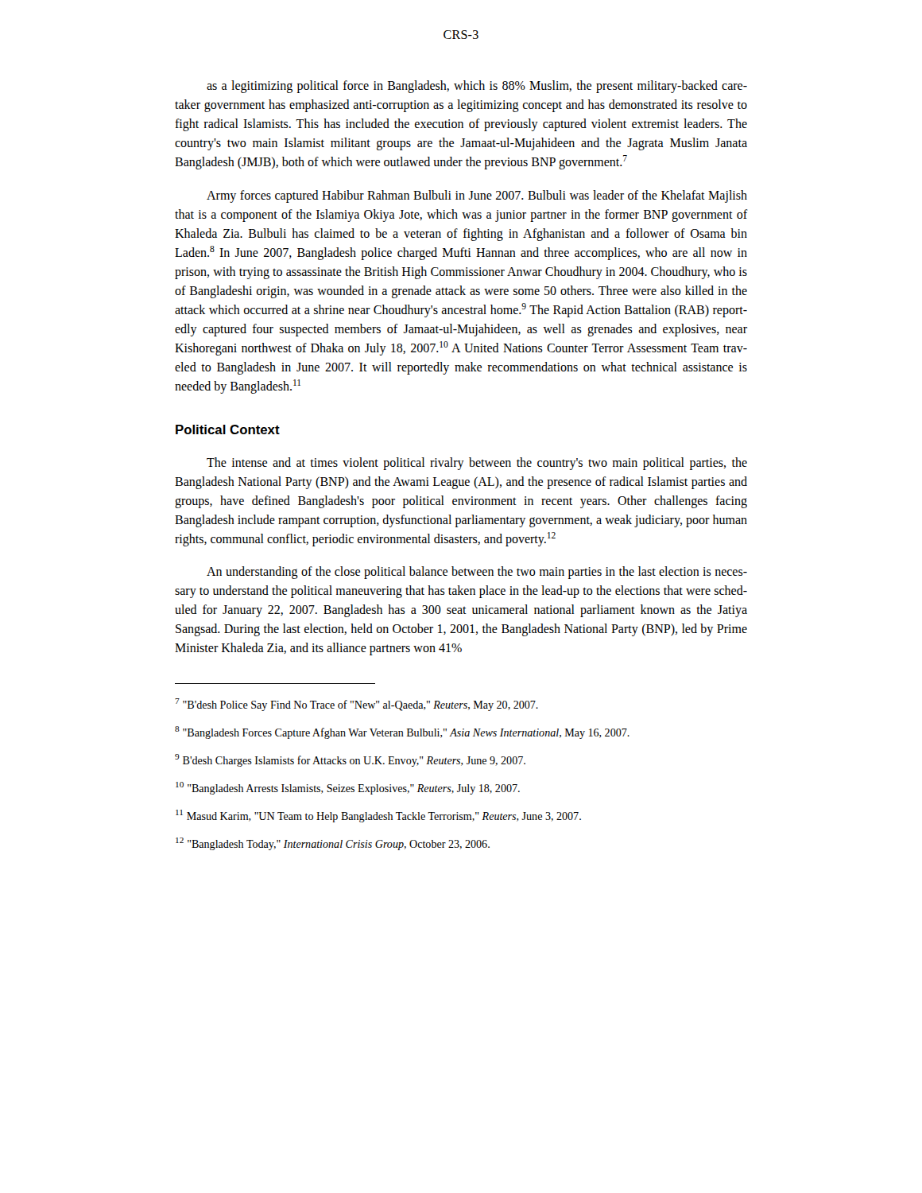CRS-3
as a legitimizing political force in Bangladesh, which is 88% Muslim, the present military-backed caretaker government has emphasized anti-corruption as a legitimizing concept and has demonstrated its resolve to fight radical Islamists. This has included the execution of previously captured violent extremist leaders. The country's two main Islamist militant groups are the Jamaat-ul-Mujahideen and the Jagrata Muslim Janata Bangladesh (JMJB), both of which were outlawed under the previous BNP government.7
Army forces captured Habibur Rahman Bulbuli in June 2007. Bulbuli was leader of the Khelafat Majlish that is a component of the Islamiya Okiya Jote, which was a junior partner in the former BNP government of Khaleda Zia. Bulbuli has claimed to be a veteran of fighting in Afghanistan and a follower of Osama bin Laden.8 In June 2007, Bangladesh police charged Mufti Hannan and three accomplices, who are all now in prison, with trying to assassinate the British High Commissioner Anwar Choudhury in 2004. Choudhury, who is of Bangladeshi origin, was wounded in a grenade attack as were some 50 others. Three were also killed in the attack which occurred at a shrine near Choudhury's ancestral home.9 The Rapid Action Battalion (RAB) reportedly captured four suspected members of Jamaat-ul-Mujahideen, as well as grenades and explosives, near Kishoregani northwest of Dhaka on July 18, 2007.10 A United Nations Counter Terror Assessment Team traveled to Bangladesh in June 2007. It will reportedly make recommendations on what technical assistance is needed by Bangladesh.11
Political Context
The intense and at times violent political rivalry between the country's two main political parties, the Bangladesh National Party (BNP) and the Awami League (AL), and the presence of radical Islamist parties and groups, have defined Bangladesh's poor political environment in recent years. Other challenges facing Bangladesh include rampant corruption, dysfunctional parliamentary government, a weak judiciary, poor human rights, communal conflict, periodic environmental disasters, and poverty.12
An understanding of the close political balance between the two main parties in the last election is necessary to understand the political maneuvering that has taken place in the lead-up to the elections that were scheduled for January 22, 2007. Bangladesh has a 300 seat unicameral national parliament known as the Jatiya Sangsad. During the last election, held on October 1, 2001, the Bangladesh National Party (BNP), led by Prime Minister Khaleda Zia, and its alliance partners won 41%
7"B'desh Police Say Find No Trace of "New" al-Qaeda," Reuters, May 20, 2007.
8"Bangladesh Forces Capture Afghan War Veteran Bulbuli," Asia News International, May 16, 2007.
9 B'desh Charges Islamists for Attacks on U.K. Envoy," Reuters, June 9, 2007.
10"Bangladesh Arrests Islamists, Seizes Explosives," Reuters, July 18, 2007.
11 Masud Karim, "UN Team to Help Bangladesh Tackle Terrorism," Reuters, June 3, 2007.
12"Bangladesh Today," International Crisis Group, October 23, 2006.